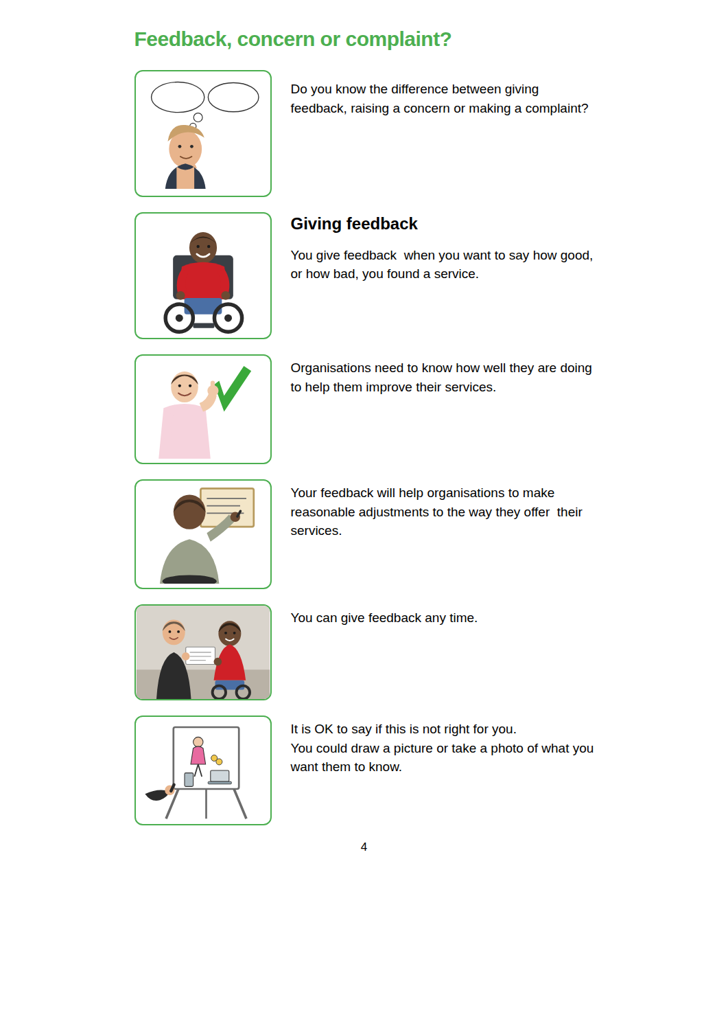Feedback, concern or complaint?
Do you know the difference between giving feedback, raising a concern or making a complaint?
Giving feedback
You give feedback when you want to say how good, or how bad, you found a service.
Organisations need to know how well they are doing to help them improve their services.
Your feedback will help organisations to make reasonable adjustments to the way they offer their services.
You can give feedback any time.
It is OK to say if this is not right for you.
You could draw a picture or take a photo of what you want them to know.
4